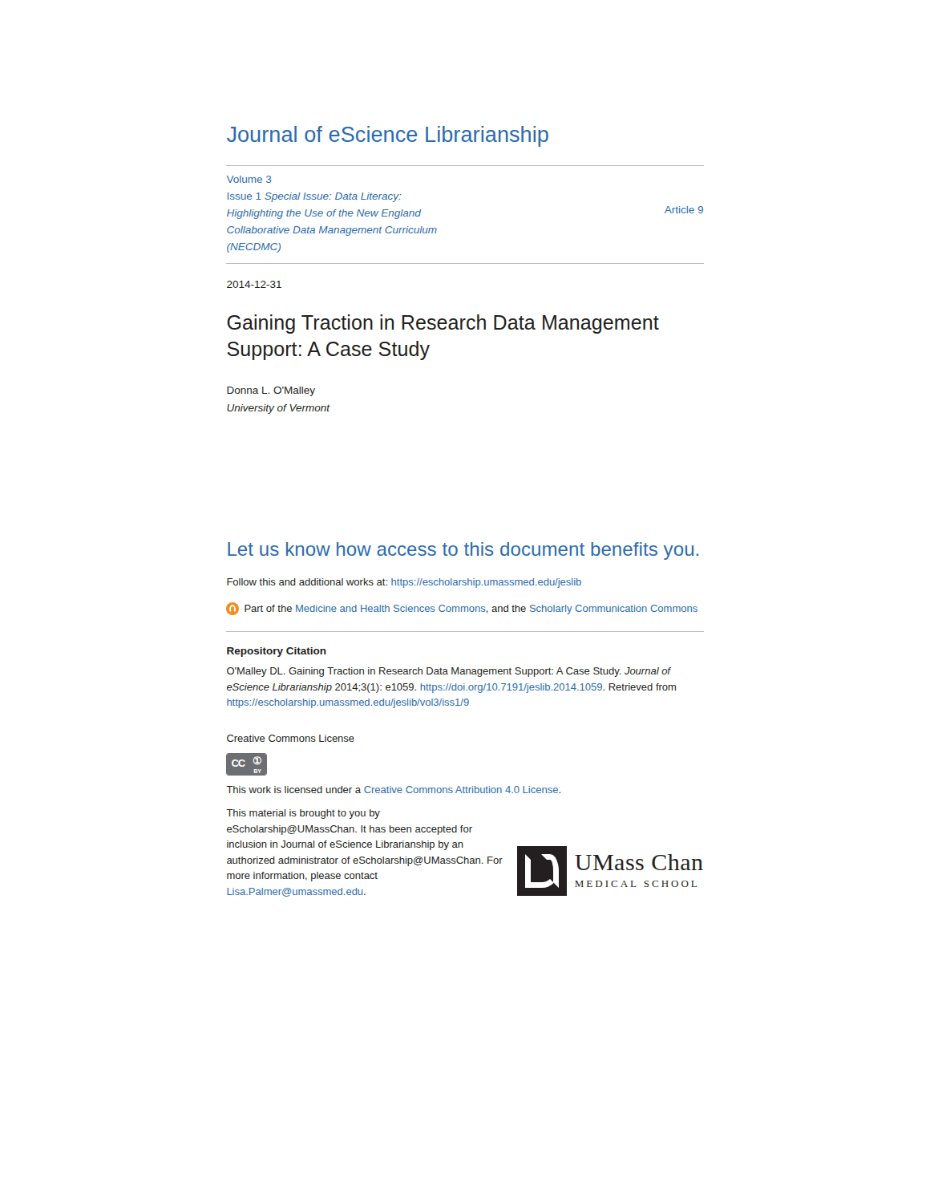Journal of eScience Librarianship
Volume 3
Issue 1 Special Issue: Data Literacy:
Highlighting the Use of the New England
Collaborative Data Management Curriculum
(NECDMC)
Article 9
2014-12-31
Gaining Traction in Research Data Management Support: A Case Study
Donna L. O'Malley
University of Vermont
Let us know how access to this document benefits you.
Follow this and additional works at: https://escholarship.umassmed.edu/jeslib
Part of the Medicine and Health Sciences Commons, and the Scholarly Communication Commons
Repository Citation
O'Malley DL. Gaining Traction in Research Data Management Support: A Case Study. Journal of eScience Librarianship 2014;3(1): e1059. https://doi.org/10.7191/jeslib.2014.1059. Retrieved from https://escholarship.umassmed.edu/jeslib/vol3/iss1/9
Creative Commons License
CC ① BY
This work is licensed under a Creative Commons Attribution 4.0 License.
This material is brought to you by eScholarship@UMassChan. It has been accepted for inclusion in Journal of eScience Librarianship by an authorized administrator of eScholarship@UMassChan. For more information, please contact Lisa.Palmer@umassmed.edu.
UMass Chan
MEDICAL SCHOOL